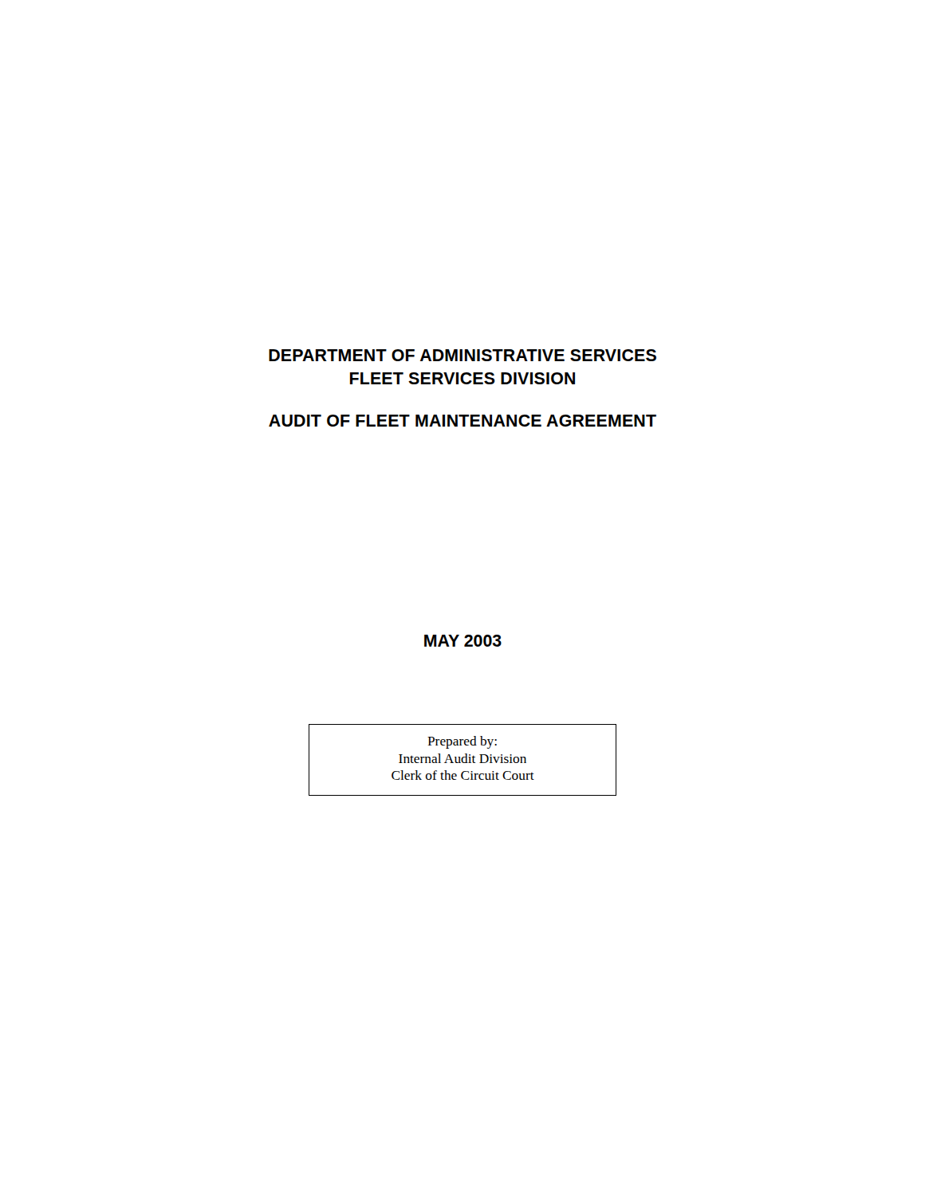DEPARTMENT OF ADMINISTRATIVE SERVICES
FLEET SERVICES DIVISION
AUDIT OF FLEET MAINTENANCE AGREEMENT
MAY 2003
Prepared by:
Internal Audit Division
Clerk of the Circuit Court